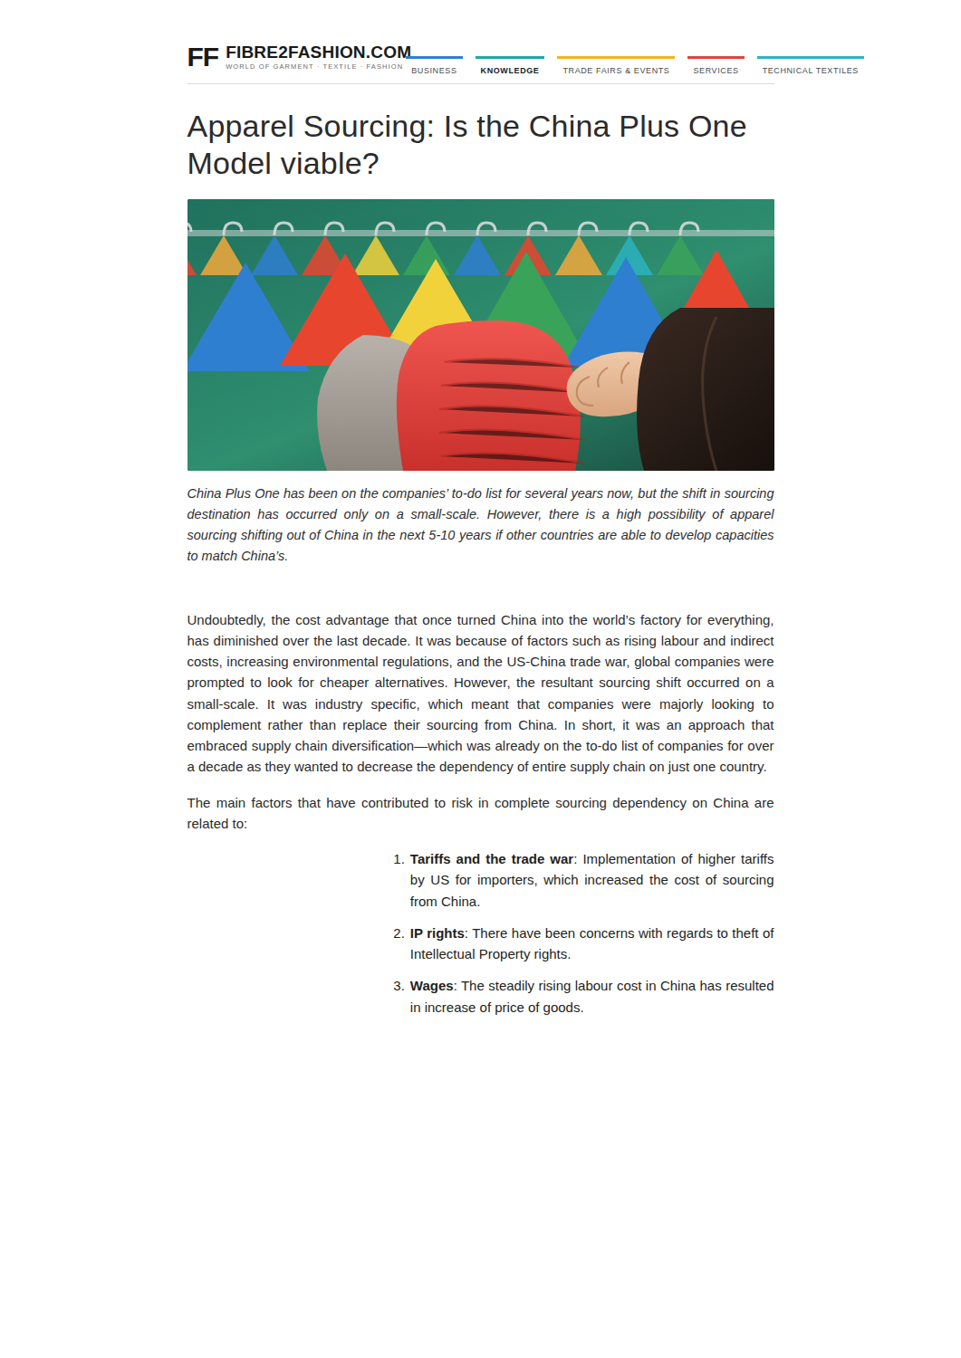FF
FIBRE2 FASHION.COM
World of Garment · Textile · Fashion
Business
Knowledge
Trade Fairs & Events
Services
Technical Textiles
Apparel Sourcing: Is the China Plus One Model viable?
China Plus One has been on the companies’ to-do list for several years now, but the shift in sourcing destination has occurred only on a small-scale. However, there is a high possibility of apparel sourcing shifting out of China in the next 5-10 years if other countries are able to develop capacities to match China’s.
Undoubtedly, the cost advantage that once turned China into the world’s factory for everything, has diminished over the last decade. It was because of factors such as rising labour and indirect costs, increasing environmental regulations, and the US-China trade war, global companies were prompted to look for cheaper alternatives. However, the resultant sourcing shift occurred on a small-scale. It was industry specific, which meant that companies were majorly looking to complement rather than replace their sourcing from China. In short, it was an approach that embraced supply chain diversification—which was already on the to-do list of companies for over a decade as they wanted to decrease the dependency of entire supply chain on just one country.
The main factors that have contributed to risk in complete sourcing dependency on China are related to:
Tariffs and the trade war: Implementation of higher tariffs by US for importers, which increased the cost of sourcing from China.
IP rights: There have been concerns with regards to theft of Intellectual Property rights.
Wages: The steadily rising labour cost in China has resulted in increase of price of goods.